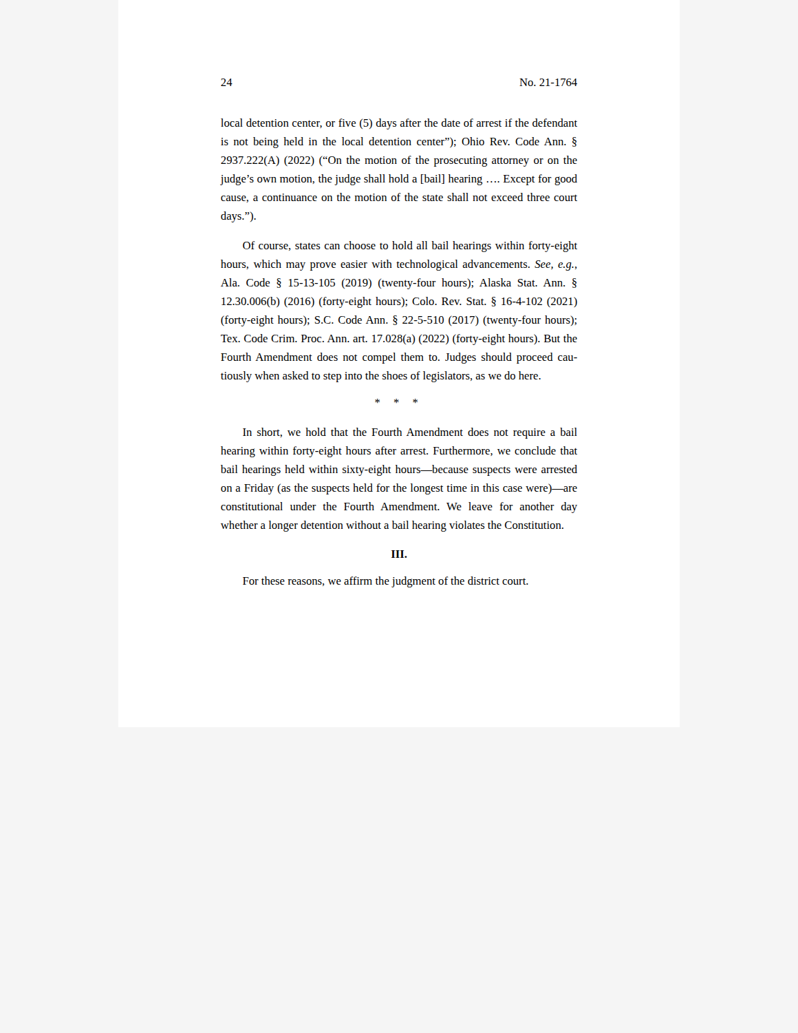24 No. 21-1764
local detention center, or five (5) days after the date of arrest if the defendant is not being held in the local detention center”); Ohio Rev. Code Ann. § 2937.222(A) (2022) (“On the motion of the prosecuting attorney or on the judge’s own motion, the judge shall hold a [bail] hearing …. Except for good cause, a continuance on the motion of the state shall not exceed three court days.”).
Of course, states can choose to hold all bail hearings within forty-eight hours, which may prove easier with technological advancements. See, e.g., Ala. Code § 15-13-105 (2019) (twenty-four hours); Alaska Stat. Ann. § 12.30.006(b) (2016) (forty-eight hours); Colo. Rev. Stat. § 16-4-102 (2021) (forty-eight hours); S.C. Code Ann. § 22-5-510 (2017) (twenty-four hours); Tex. Code Crim. Proc. Ann. art. 17.028(a) (2022) (forty-eight hours). But the Fourth Amendment does not compel them to. Judges should proceed cautiously when asked to step into the shoes of legislators, as we do here.
* * *
In short, we hold that the Fourth Amendment does not require a bail hearing within forty-eight hours after arrest. Furthermore, we conclude that bail hearings held within sixty-eight hours—because suspects were arrested on a Friday (as the suspects held for the longest time in this case were)—are constitutional under the Fourth Amendment. We leave for another day whether a longer detention without a bail hearing violates the Constitution.
III.
For these reasons, we affirm the judgment of the district court.